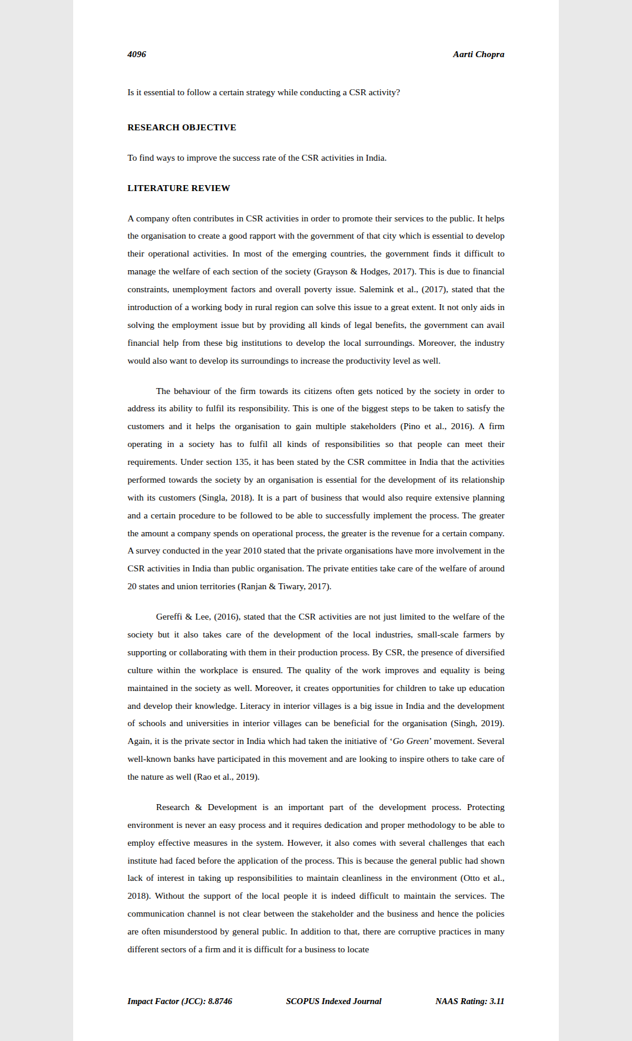4096 Aarti Chopra
Is it essential to follow a certain strategy while conducting a CSR activity?
RESEARCH OBJECTIVE
To find ways to improve the success rate of the CSR activities in India.
LITERATURE REVIEW
A company often contributes in CSR activities in order to promote their services to the public. It helps the organisation to create a good rapport with the government of that city which is essential to develop their operational activities. In most of the emerging countries, the government finds it difficult to manage the welfare of each section of the society (Grayson & Hodges, 2017). This is due to financial constraints, unemployment factors and overall poverty issue. Salemink et al., (2017), stated that the introduction of a working body in rural region can solve this issue to a great extent. It not only aids in solving the employment issue but by providing all kinds of legal benefits, the government can avail financial help from these big institutions to develop the local surroundings. Moreover, the industry would also want to develop its surroundings to increase the productivity level as well.
The behaviour of the firm towards its citizens often gets noticed by the society in order to address its ability to fulfil its responsibility. This is one of the biggest steps to be taken to satisfy the customers and it helps the organisation to gain multiple stakeholders (Pino et al., 2016). A firm operating in a society has to fulfil all kinds of responsibilities so that people can meet their requirements. Under section 135, it has been stated by the CSR committee in India that the activities performed towards the society by an organisation is essential for the development of its relationship with its customers (Singla, 2018). It is a part of business that would also require extensive planning and a certain procedure to be followed to be able to successfully implement the process. The greater the amount a company spends on operational process, the greater is the revenue for a certain company. A survey conducted in the year 2010 stated that the private organisations have more involvement in the CSR activities in India than public organisation. The private entities take care of the welfare of around 20 states and union territories (Ranjan & Tiwary, 2017).
Gereffi & Lee, (2016), stated that the CSR activities are not just limited to the welfare of the society but it also takes care of the development of the local industries, small-scale farmers by supporting or collaborating with them in their production process. By CSR, the presence of diversified culture within the workplace is ensured. The quality of the work improves and equality is being maintained in the society as well. Moreover, it creates opportunities for children to take up education and develop their knowledge. Literacy in interior villages is a big issue in India and the development of schools and universities in interior villages can be beneficial for the organisation (Singh, 2019). Again, it is the private sector in India which had taken the initiative of ‘Go Green’ movement. Several well-known banks have participated in this movement and are looking to inspire others to take care of the nature as well (Rao et al., 2019).
Research & Development is an important part of the development process. Protecting environment is never an easy process and it requires dedication and proper methodology to be able to employ effective measures in the system. However, it also comes with several challenges that each institute had faced before the application of the process. This is because the general public had shown lack of interest in taking up responsibilities to maintain cleanliness in the environment (Otto et al., 2018). Without the support of the local people it is indeed difficult to maintain the services. The communication channel is not clear between the stakeholder and the business and hence the policies are often misunderstood by general public. In addition to that, there are corruptive practices in many different sectors of a firm and it is difficult for a business to locate
Impact Factor (JCC): 8.8746 SCOPUS Indexed Journal NAAS Rating: 3.11